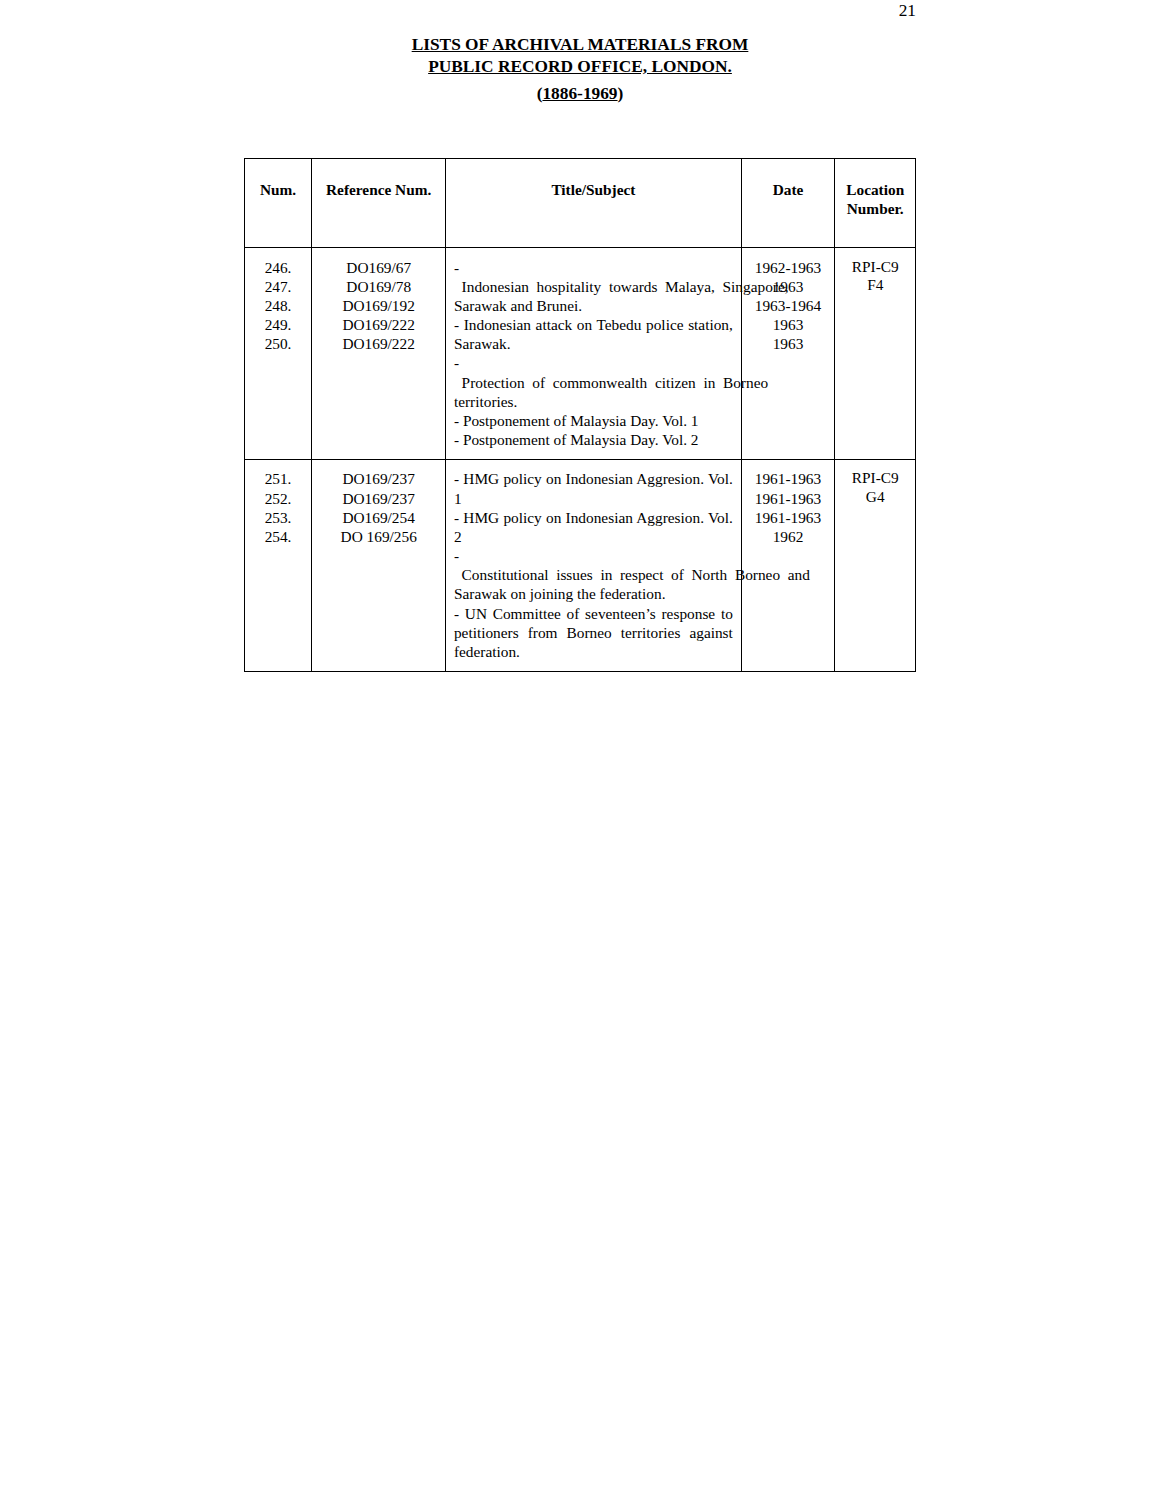21
LISTS OF ARCHIVAL MATERIALS FROM PUBLIC RECORD OFFICE, LONDON.
(1886-1969)
| Num. | Reference Num. | Title/Subject | Date | Location Number. |
| --- | --- | --- | --- | --- |
| 246. 247. 248. 249. 250. | DO169/67 DO169/78 DO169/192 DO169/222 DO169/222 | - Indonesian hospitality towards Malaya, Singapore, Sarawak and Brunei. - Indonesian attack on Tebedu police station, Sarawak. - Protection of commonwealth citizen in Borneo territories. - Postponement of Malaysia Day. Vol. 1 - Postponement of Malaysia Day. Vol. 2 | 1962-1963 1963 1963-1964 1963 1963 | RPI-C9 F4 |
| 251. 252. 253. 254. | DO169/237 DO169/237 DO169/254 DO 169/256 | - HMG policy on Indonesian Aggresion. Vol. 1 - HMG policy on Indonesian Aggresion. Vol. 2 - Constitutional issues in respect of North Borneo and Sarawak on joining the federation. - UN Committee of seventeen’s response to petitioners from Borneo territories against federation. | 1961-1963 1961-1963 1961-1963 1962 | RPI-C9 G4 |